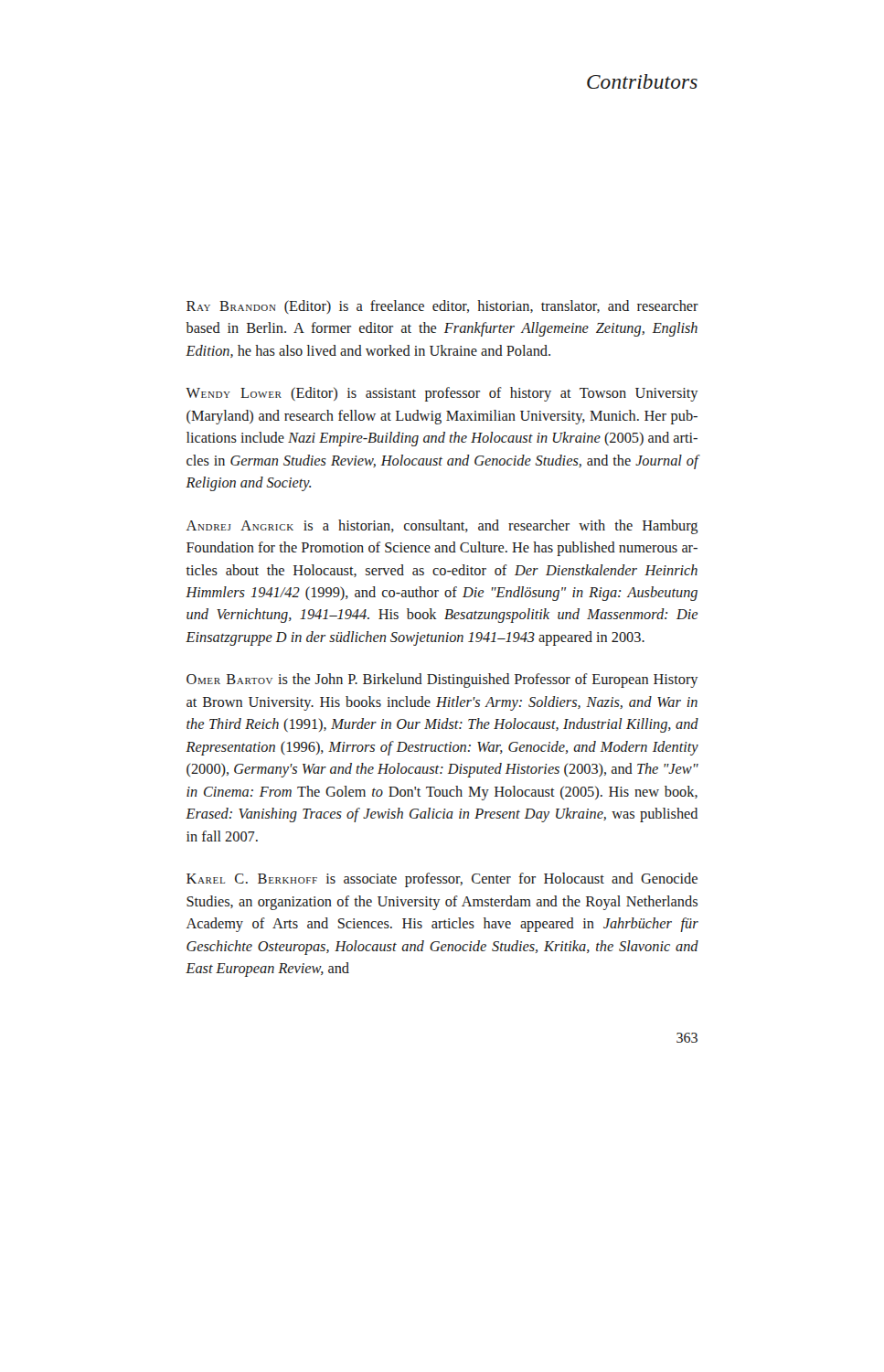Contributors
Ray Brandon (Editor) is a freelance editor, historian, translator, and researcher based in Berlin. A former editor at the Frankfurter Allgemeine Zeitung, English Edition, he has also lived and worked in Ukraine and Poland.
Wendy Lower (Editor) is assistant professor of history at Towson University (Maryland) and research fellow at Ludwig Maximilian University, Munich. Her publications include Nazi Empire-Building and the Holocaust in Ukraine (2005) and articles in German Studies Review, Holocaust and Genocide Studies, and the Journal of Religion and Society.
Andrej Angrick is a historian, consultant, and researcher with the Hamburg Foundation for the Promotion of Science and Culture. He has published numerous articles about the Holocaust, served as co-editor of Der Dienstkalender Heinrich Himmlers 1941/42 (1999), and co-author of Die "Endlösung" in Riga: Ausbeutung und Vernichtung, 1941–1944. His book Besatzungspolitik und Massenmord: Die Einsatzgruppe D in der südlichen Sowjetunion 1941–1943 appeared in 2003.
Omer Bartov is the John P. Birkelund Distinguished Professor of European History at Brown University. His books include Hitler's Army: Soldiers, Nazis, and War in the Third Reich (1991), Murder in Our Midst: The Holocaust, Industrial Killing, and Representation (1996), Mirrors of Destruction: War, Genocide, and Modern Identity (2000), Germany's War and the Holocaust: Disputed Histories (2003), and The "Jew" in Cinema: From The Golem to Don't Touch My Holocaust (2005). His new book, Erased: Vanishing Traces of Jewish Galicia in Present Day Ukraine, was published in fall 2007.
Karel C. Berkhoff is associate professor, Center for Holocaust and Genocide Studies, an organization of the University of Amsterdam and the Royal Netherlands Academy of Arts and Sciences. His articles have appeared in Jahrbücher für Geschichte Osteuropas, Holocaust and Genocide Studies, Kritika, the Slavonic and East European Review, and
363